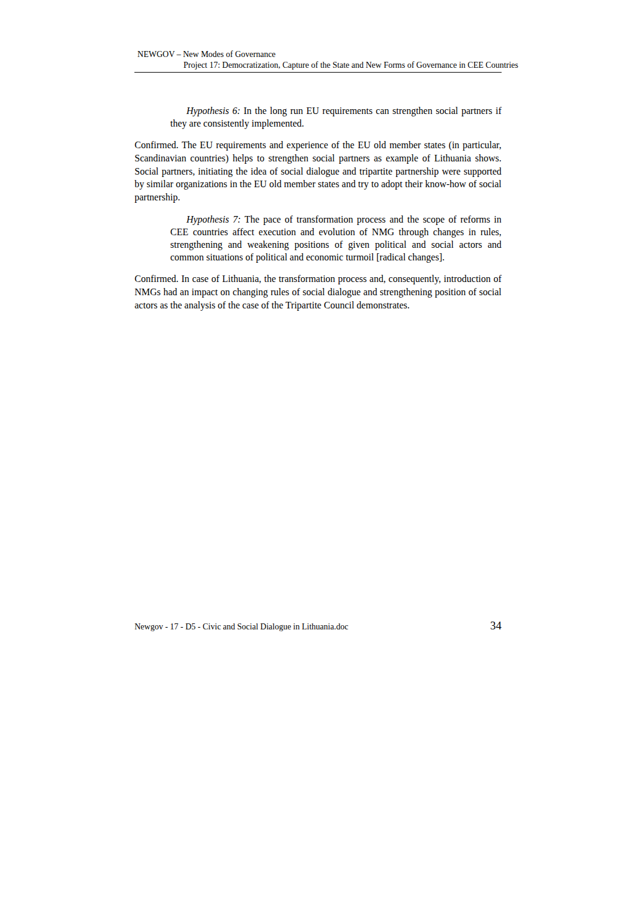NEWGOV – New Modes of Governance
Project 17: Democratization, Capture of the State and New Forms of Governance in CEE Countries
Hypothesis 6: In the long run EU requirements can strengthen social partners if they are consistently implemented.
Confirmed. The EU requirements and experience of the EU old member states (in particular, Scandinavian countries) helps to strengthen social partners as example of Lithuania shows. Social partners, initiating the idea of social dialogue and tripartite partnership were supported by similar organizations in the EU old member states and try to adopt their know-how of social partnership.
Hypothesis 7: The pace of transformation process and the scope of reforms in CEE countries affect execution and evolution of NMG through changes in rules, strengthening and weakening positions of given political and social actors and common situations of political and economic turmoil [radical changes].
Confirmed. In case of Lithuania, the transformation process and, consequently, introduction of NMGs had an impact on changing rules of social dialogue and strengthening position of social actors as the analysis of the case of the Tripartite Council demonstrates.
Newgov - 17 - D5 - Civic and Social Dialogue in Lithuania.doc
34